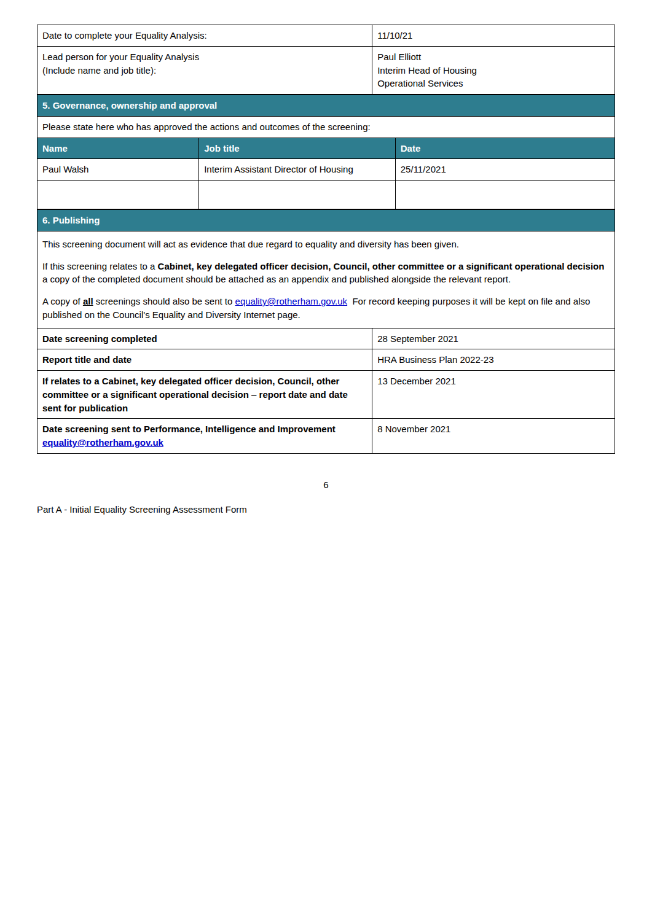| Date to complete your Equality Analysis: | 11/10/21 |
| Lead person for your Equality Analysis (Include name and job title): | Paul Elliott Interim Head of Housing Operational Services |
| 5. Governance, ownership and approval |
| Please state here who has approved the actions and outcomes of the screening: |
| Name | Job title | Date |
| Paul Walsh | Interim Assistant Director of Housing | 25/11/2021 |
| 6. Publishing |
| This screening document will act as evidence that due regard to equality and diversity has been given. If this screening relates to a Cabinet, key delegated officer decision, Council, other committee or a significant operational decision a copy of the completed document should be attached as an appendix and published alongside the relevant report. A copy of all screenings should also be sent to equality@rotherham.gov.uk For record keeping purposes it will be kept on file and also published on the Council's Equality and Diversity Internet page. |
| Date screening completed | 28 September 2021 |
| Report title and date | HRA Business Plan 2022-23 |
| If relates to a Cabinet, key delegated officer decision, Council, other committee or a significant operational decision – report date and date sent for publication | 13 December 2021 |
| Date screening sent to Performance, Intelligence and Improvement equality@rotherham.gov.uk | 8 November 2021 |
6
Part A - Initial Equality Screening Assessment Form